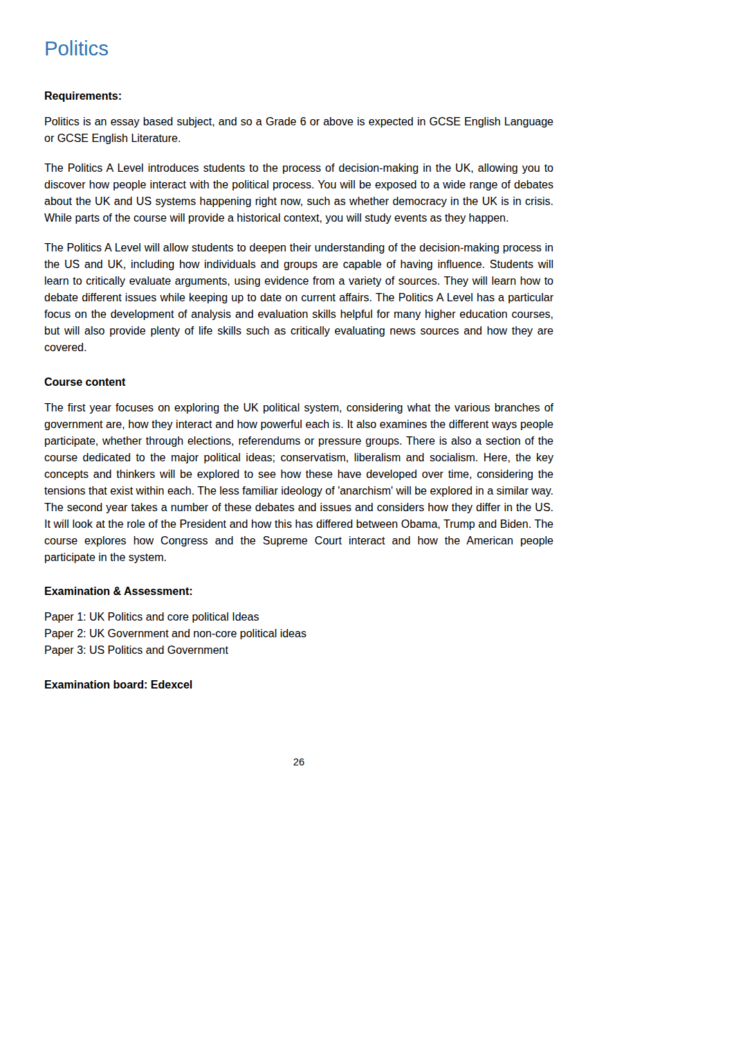Politics
Requirements:
Politics is an essay based subject, and so a Grade 6 or above is expected in GCSE English Language or GCSE English Literature.
The Politics A Level introduces students to the process of decision-making in the UK, allowing you to discover how people interact with the political process. You will be exposed to a wide range of debates about the UK and US systems happening right now, such as whether democracy in the UK is in crisis. While parts of the course will provide a historical context, you will study events as they happen.
The Politics A Level will allow students to deepen their understanding of the decision-making process in the US and UK, including how individuals and groups are capable of having influence. Students will learn to critically evaluate arguments, using evidence from a variety of sources. They will learn how to debate different issues while keeping up to date on current affairs. The Politics A Level has a particular focus on the development of analysis and evaluation skills helpful for many higher education courses, but will also provide plenty of life skills such as critically evaluating news sources and how they are covered.
Course content
The first year focuses on exploring the UK political system, considering what the various branches of government are, how they interact and how powerful each is. It also examines the different ways people participate, whether through elections, referendums or pressure groups. There is also a section of the course dedicated to the major political ideas; conservatism, liberalism and socialism. Here, the key concepts and thinkers will be explored to see how these have developed over time, considering the tensions that exist within each. The less familiar ideology of 'anarchism' will be explored in a similar way. The second year takes a number of these debates and issues and considers how they differ in the US. It will look at the role of the President and how this has differed between Obama, Trump and Biden. The course explores how Congress and the Supreme Court interact and how the American people participate in the system.
Examination & Assessment:
Paper 1: UK Politics and core political Ideas
Paper 2: UK Government and non-core political ideas
Paper 3: US Politics and Government
Examination board: Edexcel
26